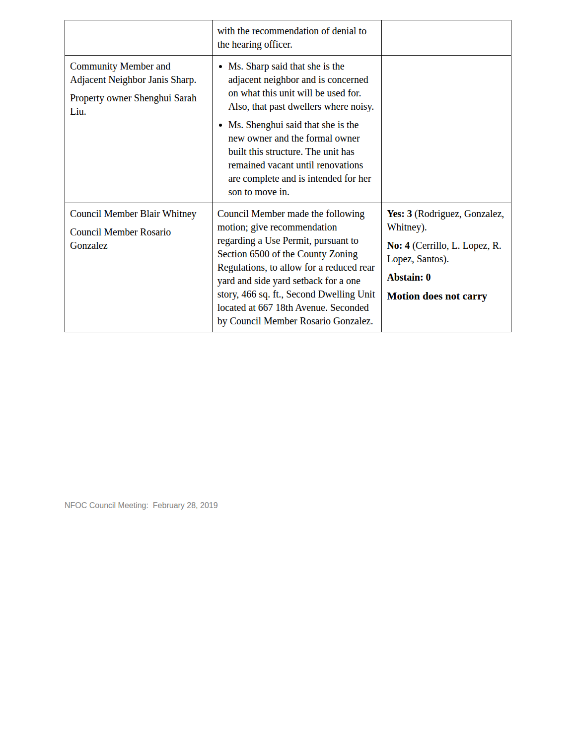| | with the recommendation of denial to the hearing officer. | |
| Community Member and Adjacent Neighbor Janis Sharp. Property owner Shenghui Sarah Liu. | Ms. Sharp said that she is the adjacent neighbor and is concerned on what this unit will be used for. Also, that past dwellers where noisy. Ms. Shenghui said that she is the new owner and the formal owner built this structure. The unit has remained vacant until renovations are complete and is intended for her son to move in. | |
| Council Member Blair Whitney Council Member Rosario Gonzalez | Council Member made the following motion; give recommendation regarding a Use Permit, pursuant to Section 6500 of the County Zoning Regulations, to allow for a reduced rear yard and side yard setback for a one story, 466 sq. ft., Second Dwelling Unit located at 667 18th Avenue. Seconded by Council Member Rosario Gonzalez. | Yes: 3 (Rodriguez, Gonzalez, Whitney). No: 4 (Cerrillo, L. Lopez, R. Lopez, Santos). Abstain: 0 Motion does not carry |
NFOC Council Meeting: February 28, 2019